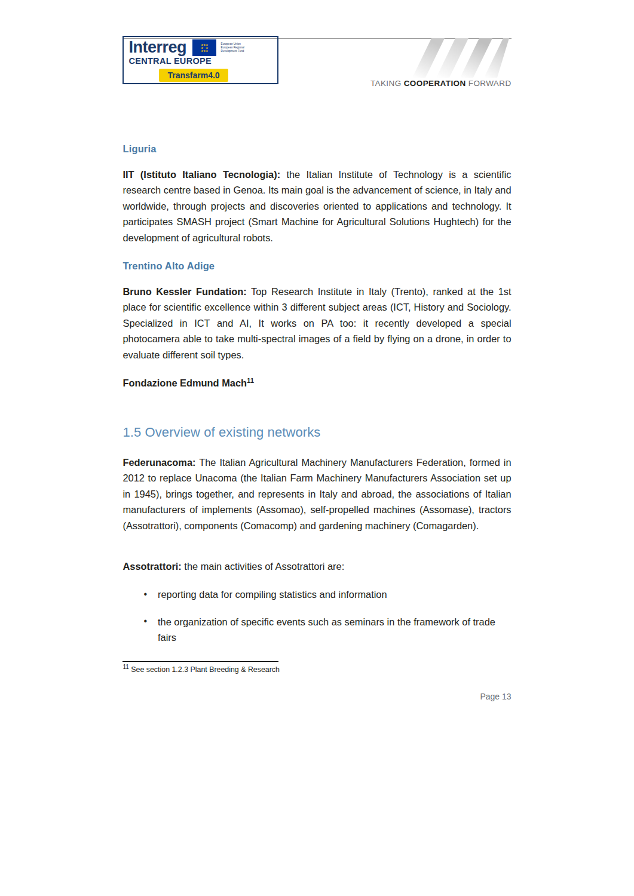Interreg ★★★
★ ★
★★★ European Union
European Regional
Development Fund
CENTRAL EUROPE
Transfarm4.0
TAKING COOPERATION FORWARD
Liguria
IIT (Istituto Italiano Tecnologia): the Italian Institute of Technology is a scientific research centre based in Genoa. Its main goal is the advancement of science, in Italy and worldwide, through projects and discoveries oriented to applications and technology. It participates SMASH project (Smart Machine for Agricultural Solutions Hughtech) for the development of agricultural robots.
Trentino Alto Adige
Bruno Kessler Fundation: Top Research Institute in Italy (Trento), ranked at the 1st place for scientific excellence within 3 different subject areas (ICT, History and Sociology. Specialized in ICT and AI, It works on PA too: it recently developed a special photocamera able to take multi-spectral images of a field by flying on a drone, in order to evaluate different soil types.
Fondazione Edmund Mach11
1.5 Overview of existing networks
Federunacoma: The Italian Agricultural Machinery Manufacturers Federation, formed in 2012 to replace Unacoma (the Italian Farm Machinery Manufacturers Association set up in 1945), brings together, and represents in Italy and abroad, the associations of Italian manufacturers of implements (Assomao), self-propelled machines (Assomase), tractors (Assotrattori), components (Comacomp) and gardening machinery (Comagarden).
Assotrattori: the main activities of Assotrattori are:
reporting data for compiling statistics and information
the organization of specific events such as seminars in the framework of trade fairs
11 See section 1.2.3 Plant Breeding & Research
Page 13